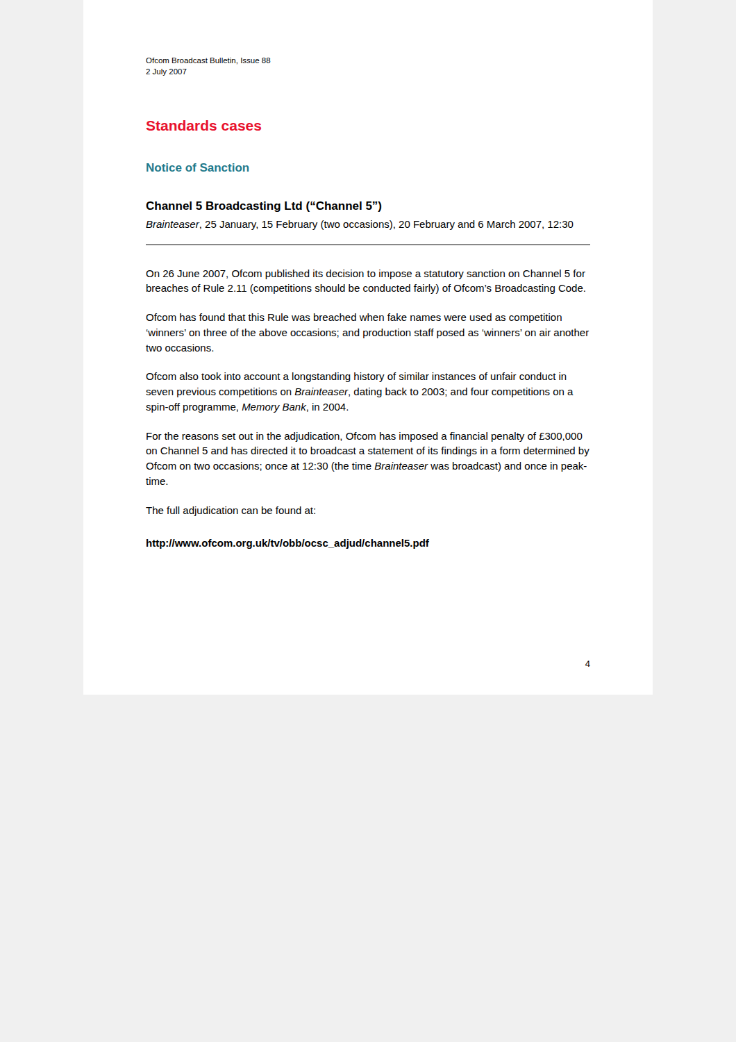Ofcom Broadcast Bulletin, Issue 88
2 July 2007
Standards cases
Notice of Sanction
Channel 5 Broadcasting Ltd (“Channel 5”)
Brainteaser, 25 January, 15 February (two occasions), 20 February and 6 March 2007, 12:30
On 26 June 2007, Ofcom published its decision to impose a statutory sanction on Channel 5 for breaches of Rule 2.11 (competitions should be conducted fairly) of Ofcom’s Broadcasting Code.
Ofcom has found that this Rule was breached when fake names were used as competition ‘winners’ on three of the above occasions; and production staff posed as ‘winners’ on air another two occasions.
Ofcom also took into account a longstanding history of similar instances of unfair conduct in seven previous competitions on Brainteaser, dating back to 2003; and four competitions on a spin-off programme, Memory Bank, in 2004.
For the reasons set out in the adjudication, Ofcom has imposed a financial penalty of £300,000 on Channel 5 and has directed it to broadcast a statement of its findings in a form determined by Ofcom on two occasions; once at 12:30 (the time Brainteaser was broadcast) and once in peak-time.
The full adjudication can be found at:
http://www.ofcom.org.uk/tv/obb/ocsc_adjud/channel5.pdf
4